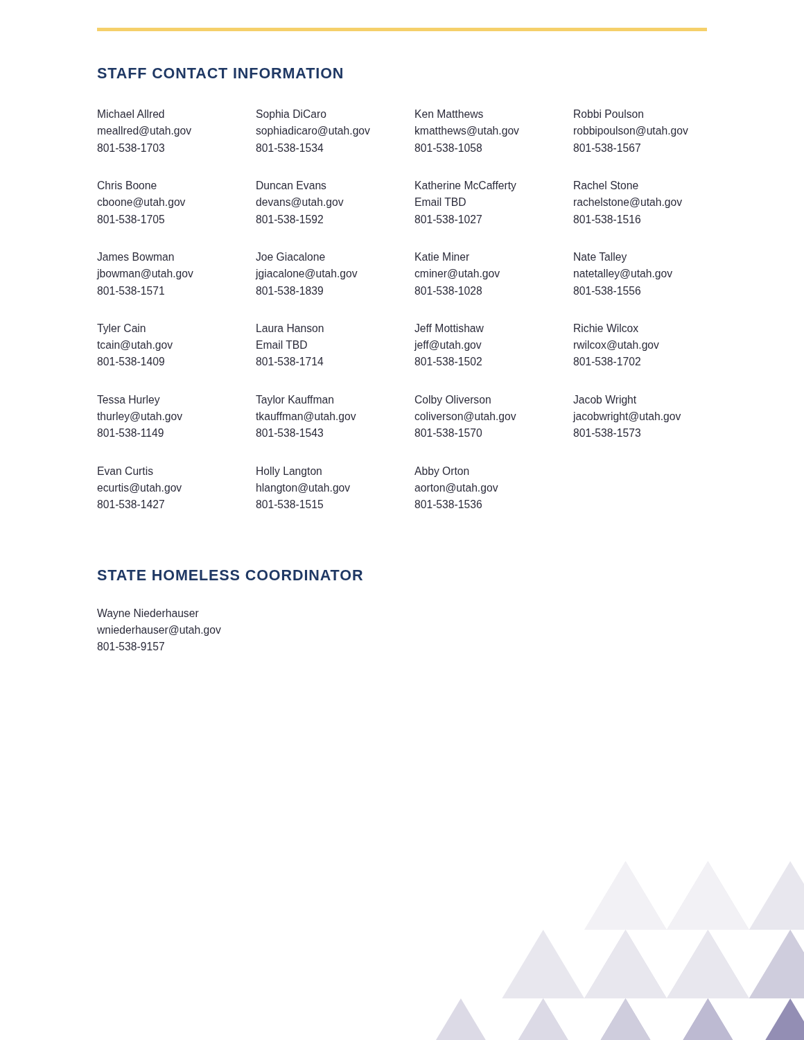STAFF CONTACT INFORMATION
Michael Allred meallred@utah.gov 801-538-1703
Sophia DiCaro sophiadicaro@utah.gov 801-538-1534
Ken Matthews kmatthews@utah.gov 801-538-1058
Robbi Poulson robbipoulson@utah.gov 801-538-1567
Chris Boone cboone@utah.gov 801-538-1705
Duncan Evans devans@utah.gov 801-538-1592
Katherine McCafferty Email TBD 801-538-1027
Rachel Stone rachelstone@utah.gov 801-538-1516
James Bowman jbowman@utah.gov 801-538-1571
Joe Giacalone jgiacalone@utah.gov 801-538-1839
Katie Miner cminer@utah.gov 801-538-1028
Nate Talley natetalley@utah.gov 801-538-1556
Tyler Cain tcain@utah.gov 801-538-1409
Laura Hanson Email TBD 801-538-1714
Jeff Mottishaw jeff@utah.gov 801-538-1502
Richie Wilcox rwilcox@utah.gov 801-538-1702
Tessa Hurley thurley@utah.gov 801-538-1149
Taylor Kauffman tkauffman@utah.gov 801-538-1543
Colby Oliverson coliverson@utah.gov 801-538-1570
Jacob Wright jacobwright@utah.gov 801-538-1573
Evan Curtis ecurtis@utah.gov 801-538-1427
Holly Langton hlangton@utah.gov 801-538-1515
Abby Orton aorton@utah.gov 801-538-1536
STATE HOMELESS COORDINATOR
Wayne Niederhauser
wniederhauser@utah.gov
801-538-9157